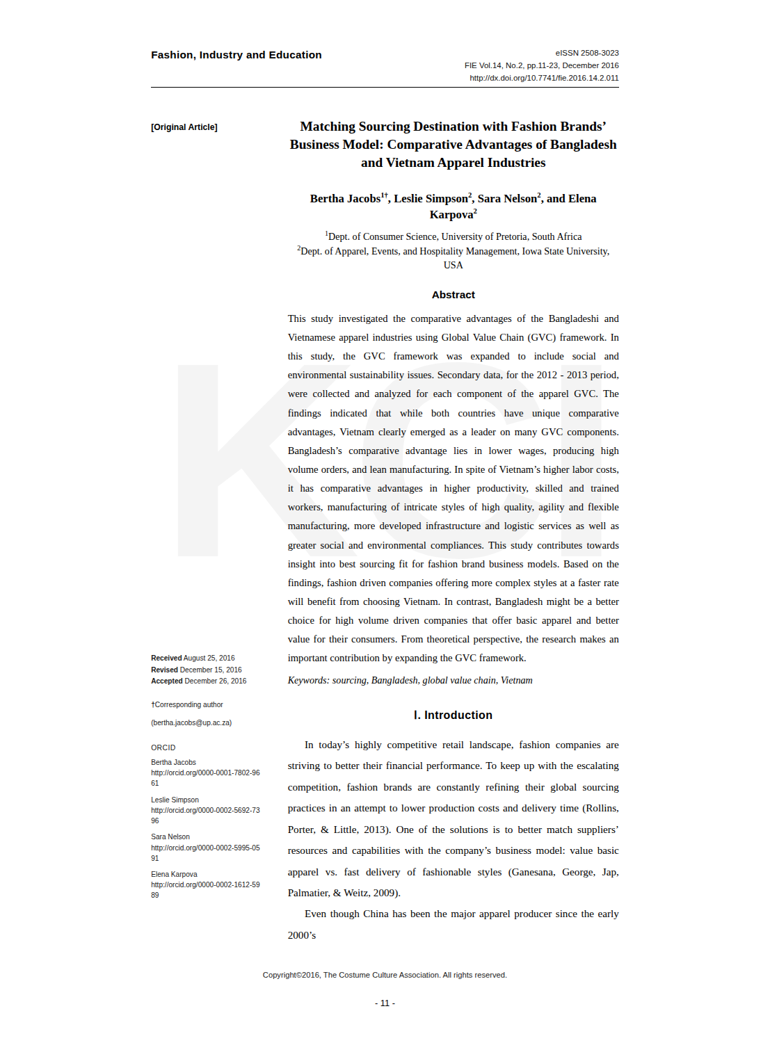KCI
Fashion, Industry and Education
eISSN 2508-3023
FIE Vol.14, No.2, pp.11-23, December 2016
http://dx.doi.org/10.7741/fie.2016.14.2.011
[Original Article]
Received August 25, 2016
Revised December 15, 2016
Accepted December 26, 2016
†Corresponding author
(bertha.jacobs@up.ac.za)
ORCID
Bertha Jacobs http://orcid.org/0000-0001-7802-9661
Leslie Simpson http://orcid.org/0000-0002-5692-7396
Sara Nelson http://orcid.org/0000-0002-5995-0591
Elena Karpova http://orcid.org/0000-0002-1612-5989
Matching Sourcing Destination with Fashion Brands’
Business Model: Comparative Advantages of Bangladesh
and Vietnam Apparel Industries
Bertha Jacobs1†, Leslie Simpson2, Sara Nelson2, and Elena Karpova2
1Dept. of Consumer Science, University of Pretoria, South Africa
2Dept. of Apparel, Events, and Hospitality Management, Iowa State University, USA
Abstract
This study investigated the comparative advantages of the Bangladeshi and Vietnamese apparel industries using Global Value Chain (GVC) framework. In this study, the GVC framework was expanded to include social and environmental sustainability issues. Secondary data, for the 2012 - 2013 period, were collected and analyzed for each component of the apparel GVC. The findings indicated that while both countries have unique comparative advantages, Vietnam clearly emerged as a leader on many GVC components. Bangladesh’s comparative advantage lies in lower wages, producing high volume orders, and lean manufacturing. In spite of Vietnam’s higher labor costs, it has comparative advantages in higher productivity, skilled and trained workers, manufacturing of intricate styles of high quality, agility and flexible manufacturing, more developed infrastructure and logistic services as well as greater social and environmental compliances. This study contributes towards insight into best sourcing fit for fashion brand business models. Based on the findings, fashion driven companies offering more complex styles at a faster rate will benefit from choosing Vietnam. In contrast, Bangladesh might be a better choice for high volume driven companies that offer basic apparel and better value for their consumers. From theoretical perspective, the research makes an important contribution by expanding the GVC framework.
Keywords: sourcing, Bangladesh, global value chain, Vietnam
Ⅰ. Introduction
In today’s highly competitive retail landscape, fashion companies are striving to better their financial performance. To keep up with the escalating competition, fashion brands are constantly refining their global sourcing practices in an attempt to lower production costs and delivery time (Rollins, Porter, & Little, 2013). One of the solutions is to better match suppliers’ resources and capabilities with the company’s business model: value basic apparel vs. fast delivery of fashionable styles (Ganesana, George, Jap, Palmatier, & Weitz, 2009).
Even though China has been the major apparel producer since the early 2000’s
Copyright©2016, The Costume Culture Association. All rights reserved.
- 11 -